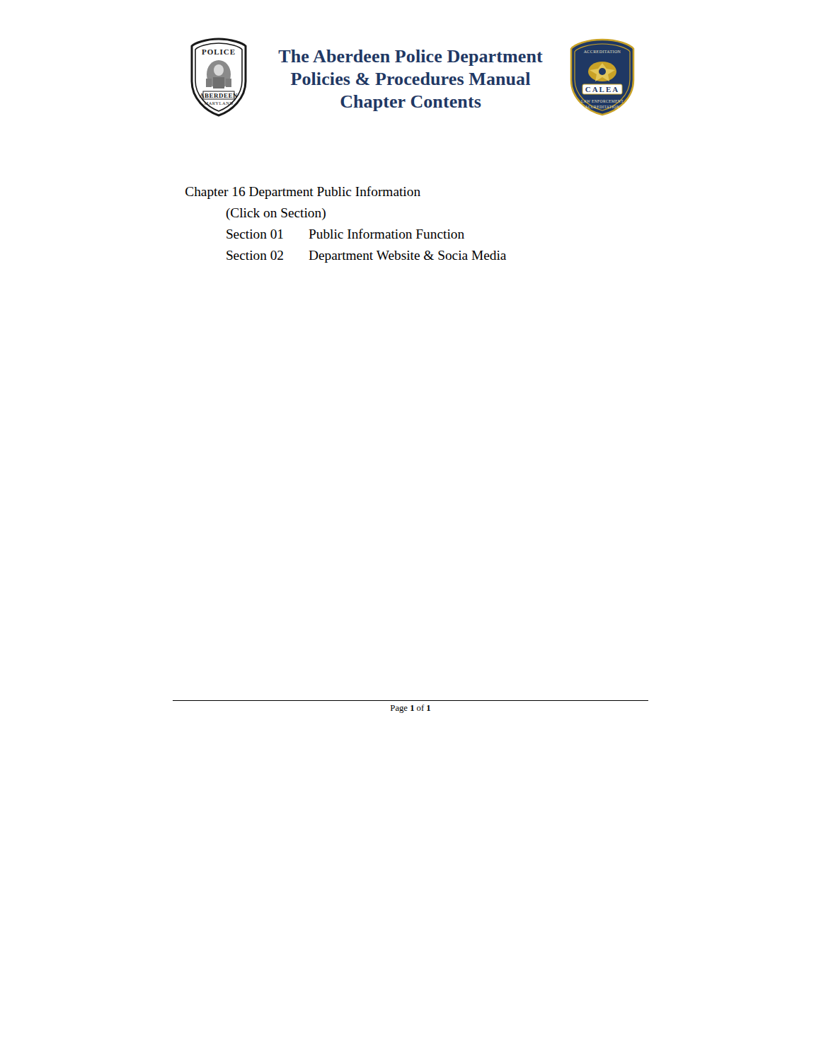Aberdeen Police badge POLICE ABERDEEN MARYLAND
The Aberdeen Police Department Policies & Procedures Manual Chapter Contents
CALEA Accreditation seal ACCREDITATION CALEA LAW ENFORCEMENT ACCREDITATION
Chapter 16 Department Public Information
(Click on Section)
Section 01 Public Information Function
Section 02 Department Website & Socia Media
Page 1 of 1